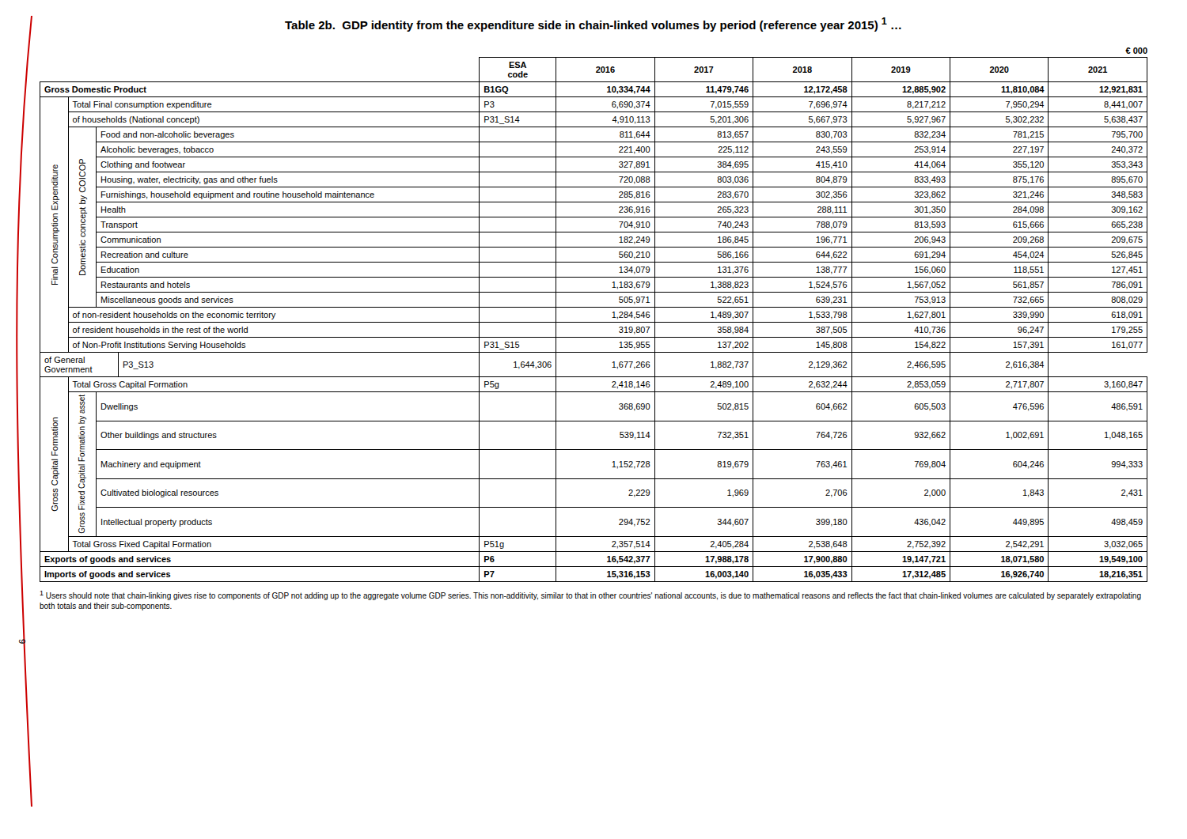Table 2b. GDP identity from the expenditure side in chain-linked volumes by period (reference year 2015) 1 …
€ 000
| | ESA code | 2016 | 2017 | 2018 | 2019 | 2020 | 2021 |
| --- | --- | --- | --- | --- | --- | --- | --- |
| Gross Domestic Product | B1GQ | 10,334,744 | 11,479,746 | 12,172,458 | 12,885,902 | 11,810,084 | 12,921,831 |
| Final Consumption Expenditure | Total Final consumption expenditure | P3 | 6,690,374 | 7,015,559 | 7,696,974 | 8,217,212 | 7,950,294 | 8,441,007 |
| of households (National concept) | P31_S14 | 4,910,113 | 5,201,306 | 5,667,973 | 5,927,967 | 5,302,232 | 5,638,437 |
| Domestic concept by COICOP | Food and non-alcoholic beverages | | 811,644 | 813,657 | 830,703 | 832,234 | 781,215 | 795,700 |
| Alcoholic beverages, tobacco | | 221,400 | 225,112 | 243,559 | 253,914 | 227,197 | 240,372 |
| Clothing and footwear | | 327,891 | 384,695 | 415,410 | 414,064 | 355,120 | 353,343 |
| Housing, water, electricity, gas and other fuels | | 720,088 | 803,036 | 804,879 | 833,493 | 875,176 | 895,670 |
| Furnishings, household equipment and routine household maintenance | | 285,816 | 283,670 | 302,356 | 323,862 | 321,246 | 348,583 |
| Health | | 236,916 | 265,323 | 288,111 | 301,350 | 284,098 | 309,162 |
| Transport | | 704,910 | 740,243 | 788,079 | 813,593 | 615,666 | 665,238 |
| Communication | | 182,249 | 186,845 | 196,771 | 206,943 | 209,268 | 209,675 |
| Recreation and culture | | 560,210 | 586,166 | 644,622 | 691,294 | 454,024 | 526,845 |
| Education | | 134,079 | 131,376 | 138,777 | 156,060 | 118,551 | 127,451 |
| Restaurants and hotels | | 1,183,679 | 1,388,823 | 1,524,576 | 1,567,052 | 561,857 | 786,091 |
| Miscellaneous goods and services | | 505,971 | 522,651 | 639,231 | 753,913 | 732,665 | 808,029 |
| of non-resident households on the economic territory | | 1,284,546 | 1,489,307 | 1,533,798 | 1,627,801 | 339,990 | 618,091 |
| of resident households in the rest of the world | | 319,807 | 358,984 | 387,505 | 410,736 | 96,247 | 179,255 |
| of Non-Profit Institutions Serving Households | P31_S15 | 135,955 | 137,202 | 145,808 | 154,822 | 157,391 | 161,077 |
| of General Government | P3_S13 | 1,644,306 | 1,677,266 | 1,882,737 | 2,129,362 | 2,466,595 | 2,616,384 |
| Gross Capital Formation | Total Gross Capital Formation | P5g | 2,418,146 | 2,489,100 | 2,632,244 | 2,853,059 | 2,717,807 | 3,160,847 |
| Gross Fixed Capital Formation by asset | Dwellings | | 368,690 | 502,815 | 604,662 | 605,503 | 476,596 | 486,591 |
| Other buildings and structures | | 539,114 | 732,351 | 764,726 | 932,662 | 1,002,691 | 1,048,165 |
| Machinery and equipment | | 1,152,728 | 819,679 | 763,461 | 769,804 | 604,246 | 994,333 |
| Cultivated biological resources | | 2,229 | 1,969 | 2,706 | 2,000 | 1,843 | 2,431 |
| Intellectual property products | | 294,752 | 344,607 | 399,180 | 436,042 | 449,895 | 498,459 |
| Total Gross Fixed Capital Formation | P51g | 2,357,514 | 2,405,284 | 2,538,648 | 2,752,392 | 2,542,291 | 3,032,065 |
| Exports of goods and services | P6 | 16,542,377 | 17,988,178 | 17,900,880 | 19,147,721 | 18,071,580 | 19,549,100 |
| Imports of goods and services | P7 | 15,316,153 | 16,003,140 | 16,035,433 | 17,312,485 | 16,926,740 | 18,216,351 |
1 Users should note that chain-linking gives rise to components of GDP not adding up to the aggregate volume GDP series. This non-additivity, similar to that in other countries' national accounts, is due to mathematical reasons and reflects the fact that chain-linked volumes are calculated by separately extrapolating both totals and their sub-components.
6